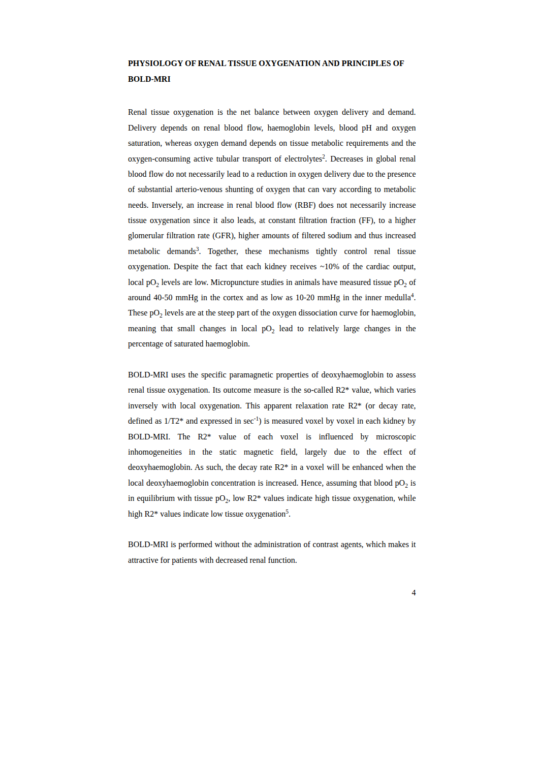Physiology of renal tissue oxygenation and principles of
BOLD-MRI
Renal tissue oxygenation is the net balance between oxygen delivery and demand. Delivery depends on renal blood flow, haemoglobin levels, blood pH and oxygen saturation, whereas oxygen demand depends on tissue metabolic requirements and the oxygen-consuming active tubular transport of electrolytes2. Decreases in global renal blood flow do not necessarily lead to a reduction in oxygen delivery due to the presence of substantial arterio-venous shunting of oxygen that can vary according to metabolic needs. Inversely, an increase in renal blood flow (RBF) does not necessarily increase tissue oxygenation since it also leads, at constant filtration fraction (FF), to a higher glomerular filtration rate (GFR), higher amounts of filtered sodium and thus increased metabolic demands3. Together, these mechanisms tightly control renal tissue oxygenation. Despite the fact that each kidney receives ~10% of the cardiac output, local pO2 levels are low. Micropuncture studies in animals have measured tissue pO2 of around 40-50 mmHg in the cortex and as low as 10-20 mmHg in the inner medulla4. These pO2 levels are at the steep part of the oxygen dissociation curve for haemoglobin, meaning that small changes in local pO2 lead to relatively large changes in the percentage of saturated haemoglobin.
BOLD-MRI uses the specific paramagnetic properties of deoxyhaemoglobin to assess renal tissue oxygenation. Its outcome measure is the so-called R2* value, which varies inversely with local oxygenation. This apparent relaxation rate R2* (or decay rate, defined as 1/T2* and expressed in sec-1) is measured voxel by voxel in each kidney by BOLD-MRI. The R2* value of each voxel is influenced by microscopic inhomogeneities in the static magnetic field, largely due to the effect of deoxyhaemoglobin. As such, the decay rate R2* in a voxel will be enhanced when the local deoxyhaemoglobin concentration is increased. Hence, assuming that blood pO2 is in equilibrium with tissue pO2, low R2* values indicate high tissue oxygenation, while high R2* values indicate low tissue oxygenation5.
BOLD-MRI is performed without the administration of contrast agents, which makes it attractive for patients with decreased renal function.
4